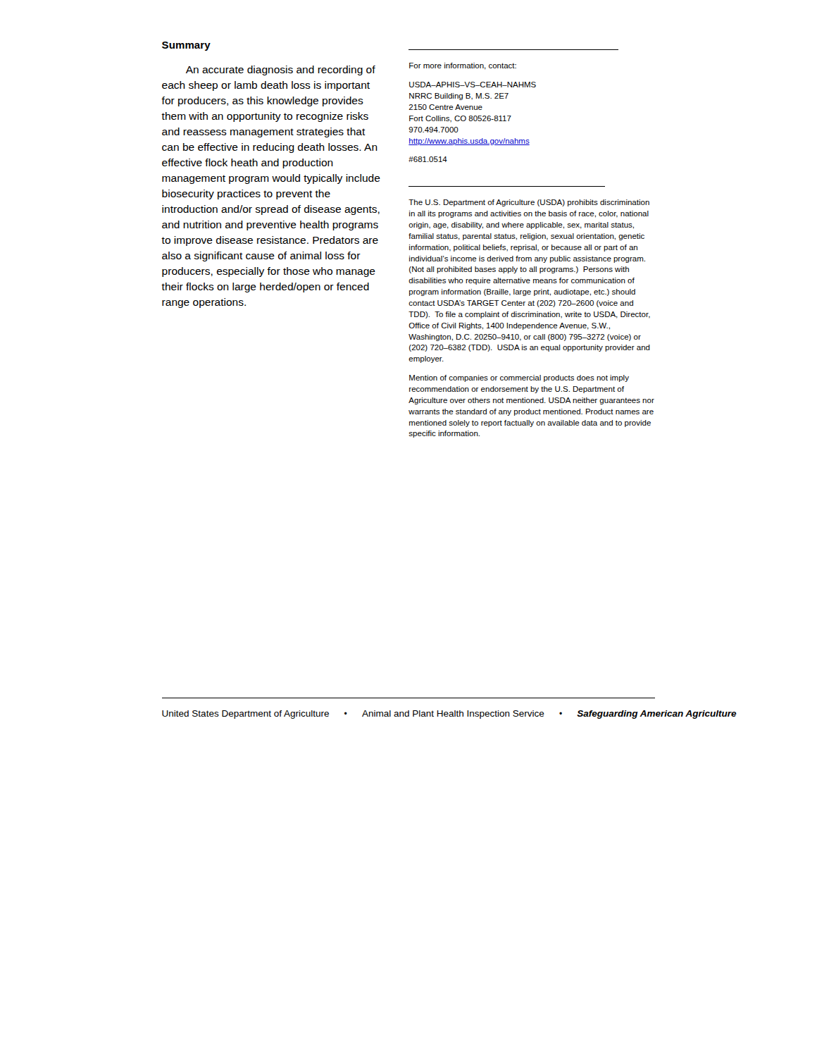Summary
An accurate diagnosis and recording of each sheep or lamb death loss is important for producers, as this knowledge provides them with an opportunity to recognize risks and reassess management strategies that can be effective in reducing death losses. An effective flock heath and production management program would typically include biosecurity practices to prevent the introduction and/or spread of disease agents, and nutrition and preventive health programs to improve disease resistance. Predators are also a significant cause of animal loss for producers, especially for those who manage their flocks on large herded/open or fenced range operations.
For more information, contact:
USDA–APHIS–VS–CEAH–NAHMS
NRRC Building B, M.S. 2E7
2150 Centre Avenue
Fort Collins, CO 80526-8117
970.494.7000
http://www.aphis.usda.gov/nahms
#681.0514
The U.S. Department of Agriculture (USDA) prohibits discrimination in all its programs and activities on the basis of race, color, national origin, age, disability, and where applicable, sex, marital status, familial status, parental status, religion, sexual orientation, genetic information, political beliefs, reprisal, or because all or part of an individual’s income is derived from any public assistance program. (Not all prohibited bases apply to all programs.) Persons with disabilities who require alternative means for communication of program information (Braille, large print, audiotape, etc.) should contact USDA’s TARGET Center at (202) 720–2600 (voice and TDD). To file a complaint of discrimination, write to USDA, Director, Office of Civil Rights, 1400 Independence Avenue, S.W., Washington, D.C. 20250–9410, or call (800) 795–3272 (voice) or (202) 720–6382 (TDD). USDA is an equal opportunity provider and employer.
Mention of companies or commercial products does not imply recommendation or endorsement by the U.S. Department of Agriculture over others not mentioned. USDA neither guarantees nor warrants the standard of any product mentioned. Product names are mentioned solely to report factually on available data and to provide specific information.
United States Department of Agriculture • Animal and Plant Health Inspection Service • Safeguarding American Agriculture